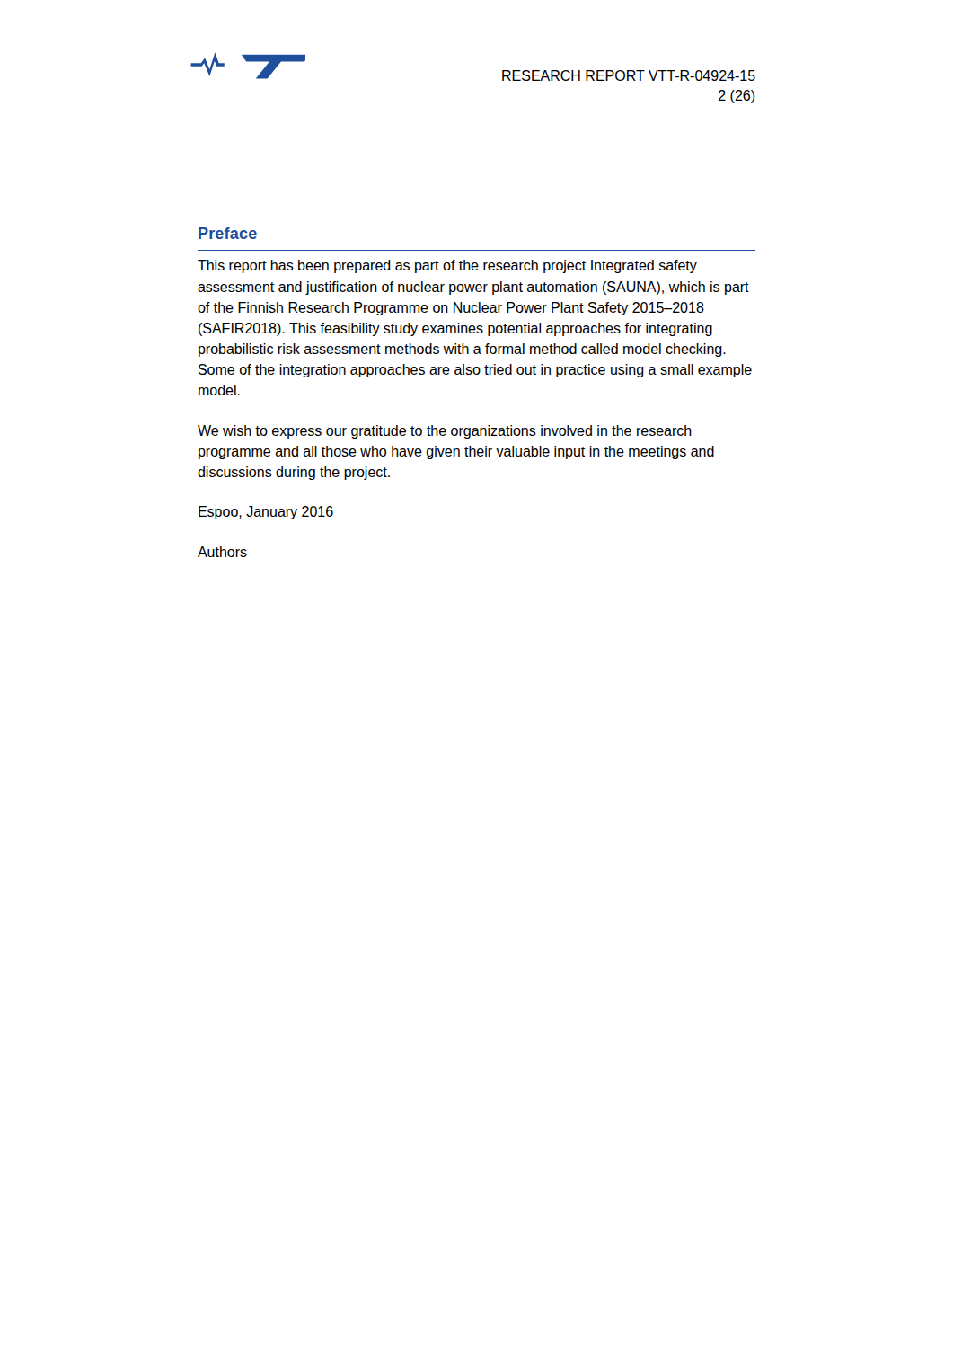RESEARCH REPORT VTT-R-04924-15
2 (26)
Preface
This report has been prepared as part of the research project Integrated safety assessment and justification of nuclear power plant automation (SAUNA), which is part of the Finnish Research Programme on Nuclear Power Plant Safety 2015–2018 (SAFIR2018). This feasibility study examines potential approaches for integrating probabilistic risk assessment methods with a formal method called model checking. Some of the integration approaches are also tried out in practice using a small example model.
We wish to express our gratitude to the organizations involved in the research programme and all those who have given their valuable input in the meetings and discussions during the project.
Espoo, January 2016
Authors